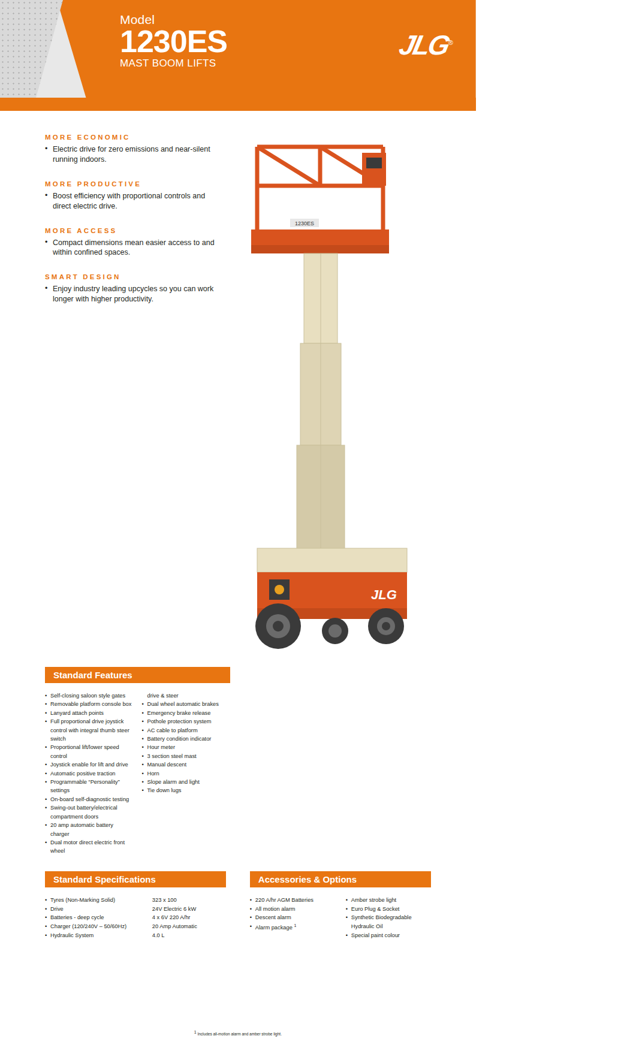Model
1230ES
MAST BOOM LIFTS
JLG®
More Economic
Electric drive for zero emissions and near-silent running indoors.
More Productive
Boost efficiency with proportional controls and direct electric drive.
More Access
Compact dimensions mean easier access to and within confined spaces.
Smart Design
Enjoy industry leading upcycles so you can work longer with higher productivity.
1230ES JLG
Standard Features
Self-closing saloon style gates
Removable platform console box
Lanyard attach points
Full proportional drive joystick control with integral thumb steer switch
Proportional lift/lower speed control
Joystick enable for lift and drive
Automatic positive traction
Programmable “Personality” settings
On-board self-diagnostic testing
Swing-out battery/electrical compartment doors
20 amp automatic battery charger
Dual motor direct electric front wheel
drive & steer
Dual wheel automatic brakes
Emergency brake release
Pothole protection system
AC cable to platform
Battery condition indicator
Hour meter
3 section steel mast
Manual descent
Horn
Slope alarm and light
Tie down lugs
Standard Specifications
Tyres (Non-Marking Solid) 323 x 100
Drive 24V Electric 6 kW
Batteries - deep cycle 4 x 6V 220 A/hr
Charger (120/240V – 50/60Hz) 20 Amp Automatic
Hydraulic System 4.0 L
Accessories & Options
220 A/hr AGM Batteries
All motion alarm
Descent alarm
Alarm package 1
Amber strobe light
Euro Plug & Socket
Synthetic Biodegradable Hydraulic Oil
Special paint colour
1 Includes all-motion alarm and amber strobe light.